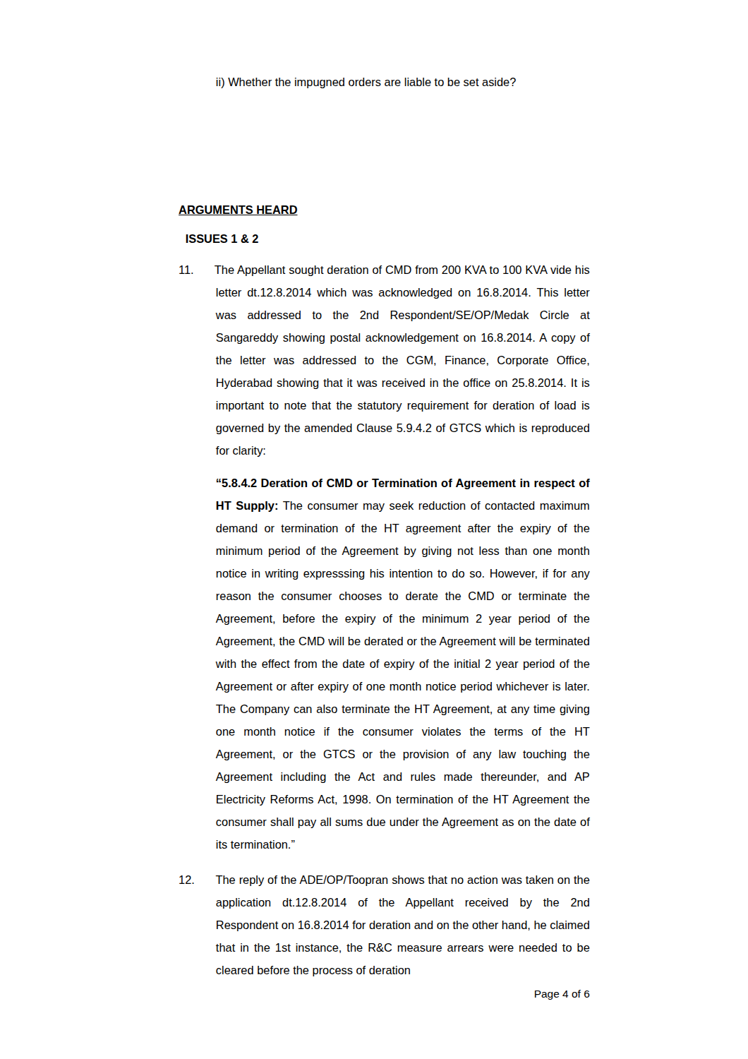ii) Whether the impugned orders are liable to be set aside?
ARGUMENTS HEARD
ISSUES 1 & 2
11. The Appellant sought deration of CMD from 200 KVA to 100 KVA vide his letter dt.12.8.2014 which was acknowledged on 16.8.2014. This letter was addressed to the 2nd Respondent/SE/OP/Medak Circle at Sangareddy showing postal acknowledgement on 16.8.2014. A copy of the letter was addressed to the CGM, Finance, Corporate Office, Hyderabad showing that it was received in the office on 25.8.2014. It is important to note that the statutory requirement for deration of load is governed by the amended Clause 5.9.4.2 of GTCS which is reproduced for clarity:
“5.8.4.2 Deration of CMD or Termination of Agreement in respect of HT Supply: The consumer may seek reduction of contacted maximum demand or termination of the HT agreement after the expiry of the minimum period of the Agreement by giving not less than one month notice in writing expresssing his intention to do so. However, if for any reason the consumer chooses to derate the CMD or terminate the Agreement, before the expiry of the minimum 2 year period of the Agreement, the CMD will be derated or the Agreement will be terminated with the effect from the date of expiry of the initial 2 year period of the Agreement or after expiry of one month notice period whichever is later. The Company can also terminate the HT Agreement, at any time giving one month notice if the consumer violates the terms of the HT Agreement, or the GTCS or the provision of any law touching the Agreement including the Act and rules made thereunder, and AP Electricity Reforms Act, 1998. On termination of the HT Agreement the consumer shall pay all sums due under the Agreement as on the date of its termination.”
12. The reply of the ADE/OP/Toopran shows that no action was taken on the application dt.12.8.2014 of the Appellant received by the 2nd Respondent on 16.8.2014 for deration and on the other hand, he claimed that in the 1st instance, the R&C measure arrears were needed to be cleared before the process of deration
Page 4 of 6